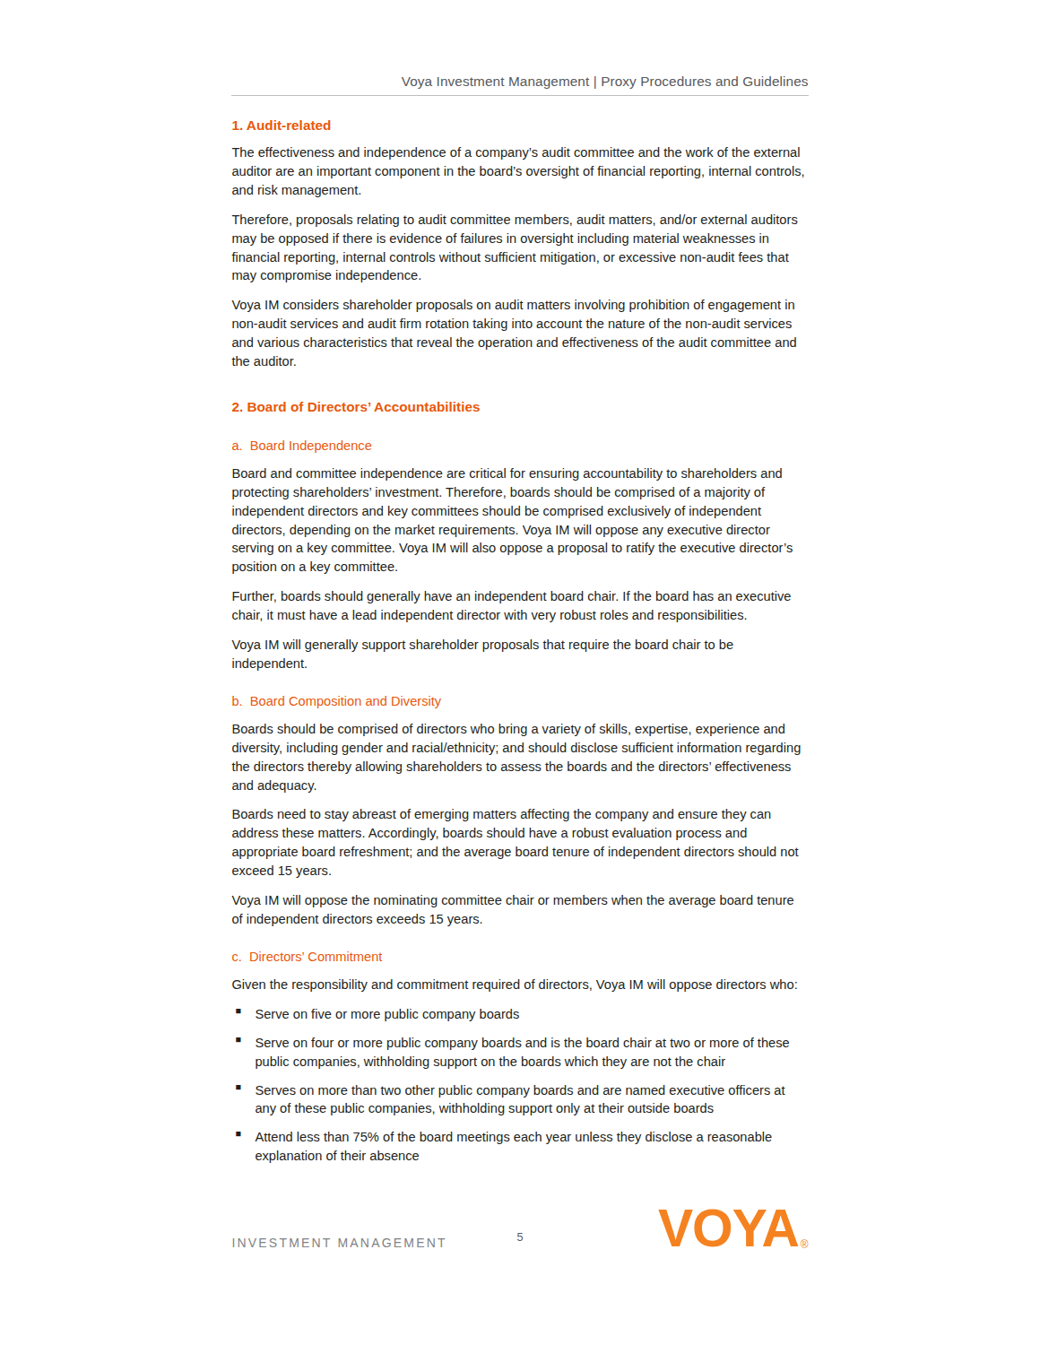Voya Investment Management | Proxy Procedures and Guidelines
1. Audit-related
The effectiveness and independence of a company’s audit committee and the work of the external auditor are an important component in the board’s oversight of financial reporting, internal controls, and risk management.
Therefore, proposals relating to audit committee members, audit matters, and/or external auditors may be opposed if there is evidence of failures in oversight including material weaknesses in financial reporting, internal controls without sufficient mitigation, or excessive non-audit fees that may compromise independence.
Voya IM considers shareholder proposals on audit matters involving prohibition of engagement in non-audit services and audit firm rotation taking into account the nature of the non-audit services and various characteristics that reveal the operation and effectiveness of the audit committee and the auditor.
2. Board of Directors’ Accountabilities
a. Board Independence
Board and committee independence are critical for ensuring accountability to shareholders and protecting shareholders’ investment. Therefore, boards should be comprised of a majority of independent directors and key committees should be comprised exclusively of independent directors, depending on the market requirements. Voya IM will oppose any executive director serving on a key committee. Voya IM will also oppose a proposal to ratify the executive director’s position on a key committee.
Further, boards should generally have an independent board chair. If the board has an executive chair, it must have a lead independent director with very robust roles and responsibilities.
Voya IM will generally support shareholder proposals that require the board chair to be independent.
b. Board Composition and Diversity
Boards should be comprised of directors who bring a variety of skills, expertise, experience and diversity, including gender and racial/ethnicity; and should disclose sufficient information regarding the directors thereby allowing shareholders to assess the boards and the directors’ effectiveness and adequacy.
Boards need to stay abreast of emerging matters affecting the company and ensure they can address these matters. Accordingly, boards should have a robust evaluation process and appropriate board refreshment; and the average board tenure of independent directors should not exceed 15 years.
Voya IM will oppose the nominating committee chair or members when the average board tenure of independent directors exceeds 15 years.
c. Directors’ Commitment
Given the responsibility and commitment required of directors, Voya IM will oppose directors who:
Serve on five or more public company boards
Serve on four or more public company boards and is the board chair at two or more of these public companies, withholding support on the boards which they are not the chair
Serves on more than two other public company boards and are named executive officers at any of these public companies, withholding support only at their outside boards
Attend less than 75% of the board meetings each year unless they disclose a reasonable explanation of their absence
INVESTMENT MANAGEMENT
5
VOYA®